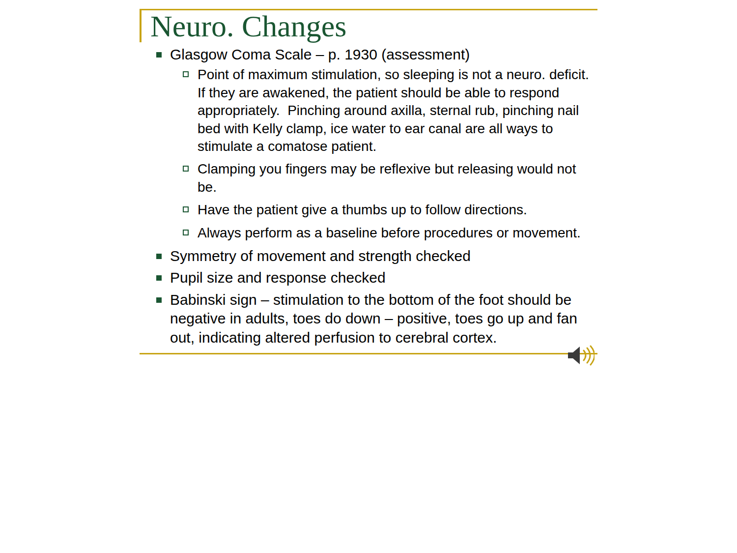Neuro. Changes
Glasgow Coma Scale – p. 1930 (assessment)
Point of maximum stimulation, so sleeping is not a neuro. deficit. If they are awakened, the patient should be able to respond appropriately. Pinching around axilla, sternal rub, pinching nail bed with Kelly clamp, ice water to ear canal are all ways to stimulate a comatose patient.
Clamping you fingers may be reflexive but releasing would not be.
Have the patient give a thumbs up to follow directions.
Always perform as a baseline before procedures or movement.
Symmetry of movement and strength checked
Pupil size and response checked
Babinski sign – stimulation to the bottom of the foot should be negative in adults, toes do down – positive, toes go up and fan out, indicating altered perfusion to cerebral cortex.